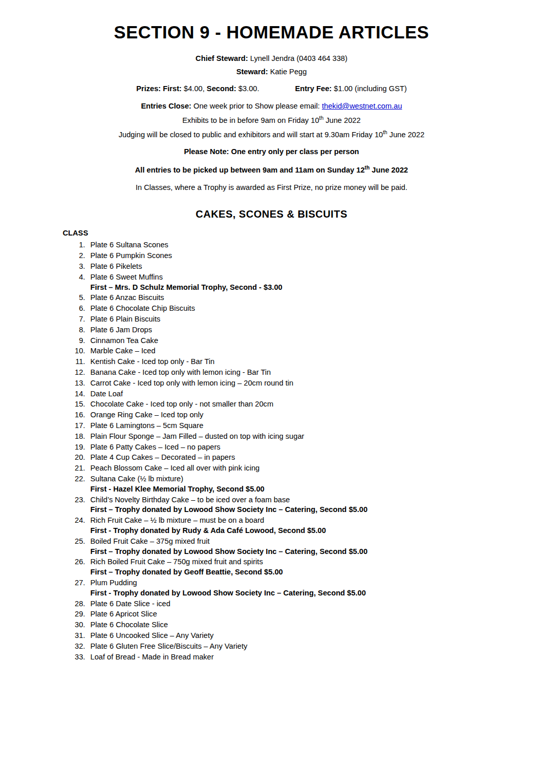SECTION 9 - HOMEMADE ARTICLES
Chief Steward: Lynell Jendra (0403 464 338)
Steward: Katie Pegg
Prizes: First: $4.00, Second: $3.00. Entry Fee: $1.00 (including GST)
Entries Close: One week prior to Show please email: thekid@westnet.com.au
Exhibits to be in before 9am on Friday 10th June 2022
Judging will be closed to public and exhibitors and will start at 9.30am Friday 10th June 2022
Please Note: One entry only per class per person
All entries to be picked up between 9am and 11am on Sunday 12th June 2022
In Classes, where a Trophy is awarded as First Prize, no prize money will be paid.
CAKES, SCONES & BISCUITS
CLASS
Plate 6 Sultana Scones
Plate 6 Pumpkin Scones
Plate 6 Pikelets
Plate 6 Sweet Muffins First – Mrs. D Schulz Memorial Trophy, Second - $3.00
Plate 6 Anzac Biscuits
Plate 6 Chocolate Chip Biscuits
Plate 6 Plain Biscuits
Plate 6 Jam Drops
Cinnamon Tea Cake
Marble Cake – Iced
Kentish Cake - Iced top only - Bar Tin
Banana Cake - Iced top only with lemon icing - Bar Tin
Carrot Cake - Iced top only with lemon icing – 20cm round tin
Date Loaf
Chocolate Cake - Iced top only - not smaller than 20cm
Orange Ring Cake – Iced top only
Plate 6 Lamingtons – 5cm Square
Plain Flour Sponge – Jam Filled – dusted on top with icing sugar
Plate 6 Patty Cakes – Iced – no papers
Plate 4 Cup Cakes – Decorated – in papers
Peach Blossom Cake – Iced all over with pink icing
Sultana Cake (½ lb mixture) First - Hazel Klee Memorial Trophy, Second $5.00
Child’s Novelty Birthday Cake – to be iced over a foam base First – Trophy donated by Lowood Show Society Inc – Catering, Second $5.00
Rich Fruit Cake – ½ lb mixture – must be on a board First - Trophy donated by Rudy & Ada Café Lowood, Second $5.00
Boiled Fruit Cake – 375g mixed fruit First – Trophy donated by Lowood Show Society Inc – Catering, Second $5.00
Rich Boiled Fruit Cake – 750g mixed fruit and spirits First – Trophy donated by Geoff Beattie, Second $5.00
Plum Pudding First - Trophy donated by Lowood Show Society Inc – Catering, Second $5.00
Plate 6 Date Slice - iced
Plate 6 Apricot Slice
Plate 6 Chocolate Slice
Plate 6 Uncooked Slice – Any Variety
Plate 6 Gluten Free Slice/Biscuits – Any Variety
Loaf of Bread - Made in Bread maker